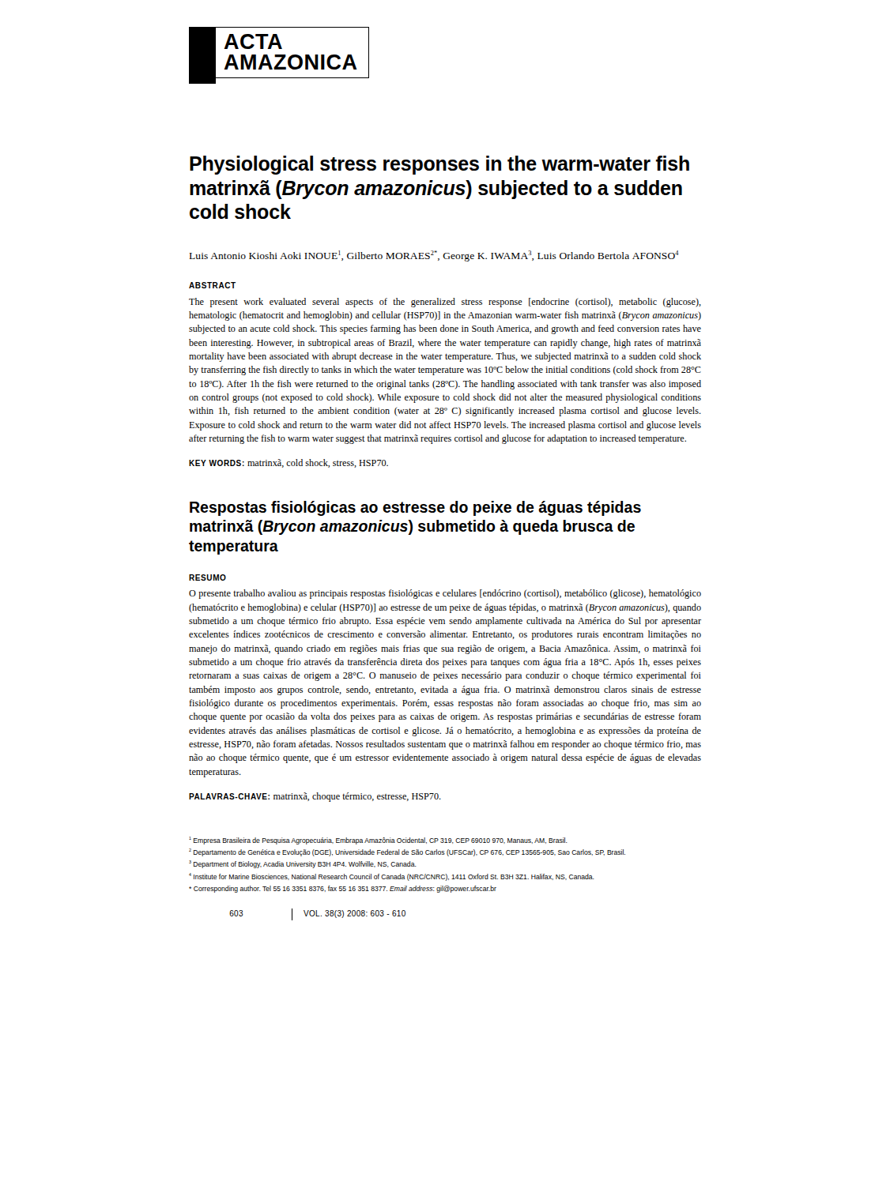ACTA AMAZONICA
Physiological stress responses in the warm-water fish matrinxã (Brycon amazonicus) subjected to a sudden cold shock
Luis Antonio Kioshi Aoki INOUE1, Gilberto MORAES2*, George K. IWAMA3, Luis Orlando Bertola AFONSO4
ABSTRACT
The present work evaluated several aspects of the generalized stress response [endocrine (cortisol), metabolic (glucose), hematologic (hematocrit and hemoglobin) and cellular (HSP70)] in the Amazonian warm-water fish matrinxã (Brycon amazonicus) subjected to an acute cold shock. This species farming has been done in South America, and growth and feed conversion rates have been interesting. However, in subtropical areas of Brazil, where the water temperature can rapidly change, high rates of matrinxã mortality have been associated with abrupt decrease in the water temperature. Thus, we subjected matrinxã to a sudden cold shock by transferring the fish directly to tanks in which the water temperature was 10ºC below the initial conditions (cold shock from 28°C to 18ºC). After 1h the fish were returned to the original tanks (28ºC). The handling associated with tank transfer was also imposed on control groups (not exposed to cold shock). While exposure to cold shock did not alter the measured physiological conditions within 1h, fish returned to the ambient condition (water at 28º C) significantly increased plasma cortisol and glucose levels. Exposure to cold shock and return to the warm water did not affect HSP70 levels. The increased plasma cortisol and glucose levels after returning the fish to warm water suggest that matrinxã requires cortisol and glucose for adaptation to increased temperature.
KEY WORDS: matrinxã, cold shock, stress, HSP70.
Respostas fisiológicas ao estresse do peixe de águas tépidas matrinxã (Brycon amazonicus) submetido à queda brusca de temperatura
RESUMO
O presente trabalho avaliou as principais respostas fisiológicas e celulares [endócrino (cortisol), metabólico (glicose), hematológico (hematócrito e hemoglobina) e celular (HSP70)] ao estresse de um peixe de águas tépidas, o matrinxã (Brycon amazonicus), quando submetido a um choque térmico frio abrupto. Essa espécie vem sendo amplamente cultivada na América do Sul por apresentar excelentes índices zootécnicos de crescimento e conversão alimentar. Entretanto, os produtores rurais encontram limitações no manejo do matrinxã, quando criado em regiões mais frias que sua região de origem, a Bacia Amazônica. Assim, o matrinxã foi submetido a um choque frio através da transferência direta dos peixes para tanques com água fria a 18°C. Após 1h, esses peixes retornaram a suas caixas de origem a 28°C. O manuseio de peixes necessário para conduzir o choque térmico experimental foi também imposto aos grupos controle, sendo, entretanto, evitada a água fria. O matrinxã demonstrou claros sinais de estresse fisiológico durante os procedimentos experimentais. Porém, essas respostas não foram associadas ao choque frio, mas sim ao choque quente por ocasião da volta dos peixes para as caixas de origem. As respostas primárias e secundárias de estresse foram evidentes através das análises plasmáticas de cortisol e glicose. Já o hematócrito, a hemoglobina e as expressões da proteína de estresse, HSP70, não foram afetadas. Nossos resultados sustentam que o matrinxã falhou em responder ao choque térmico frio, mas não ao choque térmico quente, que é um estressor evidentemente associado à origem natural dessa espécie de águas de elevadas temperaturas.
PALAVRAS-CHAVE: matrinxã, choque térmico, estresse, HSP70.
1 Empresa Brasileira de Pesquisa Agropecuária, Embrapa Amazônia Ocidental, CP 319, CEP 69010 970, Manaus, AM, Brasil.
2 Departamento de Genética e Evolução (DGE), Universidade Federal de São Carlos (UFSCar), CP 676, CEP 13565-905, Sao Carlos, SP, Brasil.
3 Department of Biology, Acadia University B3H 4P4. Wolfville, NS, Canada.
4 Institute for Marine Biosciences, National Research Council of Canada (NRC/CNRC), 1411 Oxford St. B3H 3Z1. Halifax, NS, Canada.
* Corresponding author. Tel 55 16 3351 8376, fax 55 16 351 8377. Email address: gil@power.ufscar.br
603
VOL. 38(3) 2008: 603 - 610